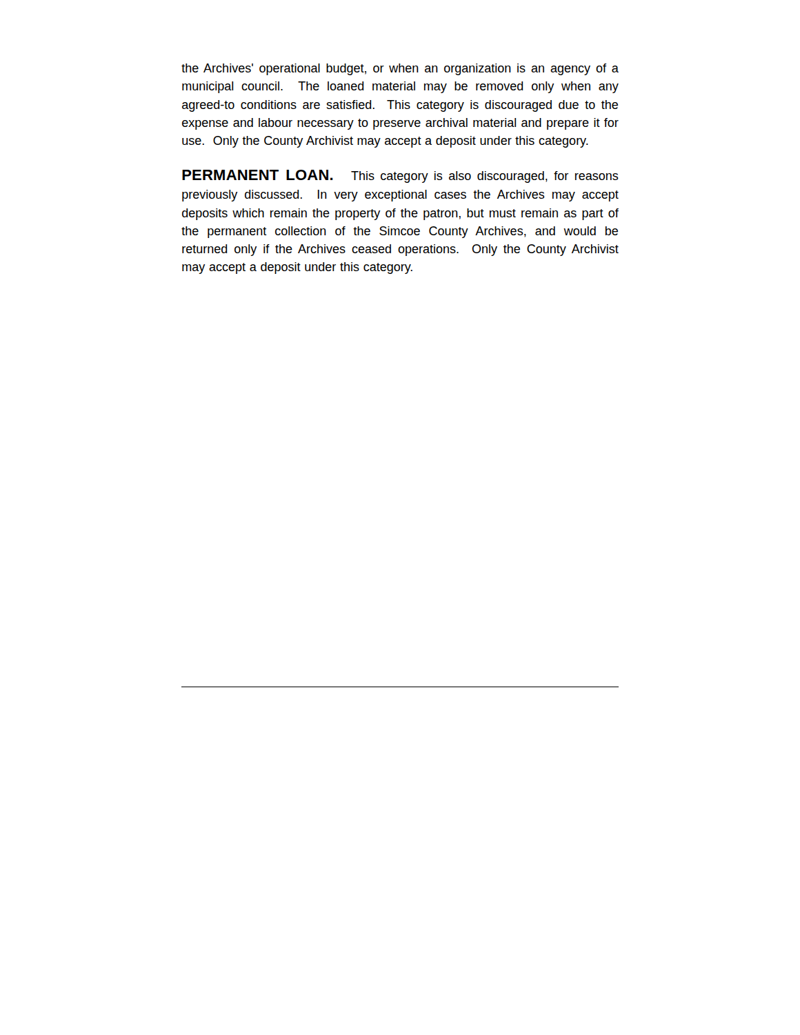the Archives' operational budget, or when an organization is an agency of a municipal council. The loaned material may be removed only when any agreed-to conditions are satisfied. This category is discouraged due to the expense and labour necessary to preserve archival material and prepare it for use. Only the County Archivist may accept a deposit under this category.
PERMANENT LOAN. This category is also discouraged, for reasons previously discussed. In very exceptional cases the Archives may accept deposits which remain the property of the patron, but must remain as part of the permanent collection of the Simcoe County Archives, and would be returned only if the Archives ceased operations. Only the County Archivist may accept a deposit under this category.